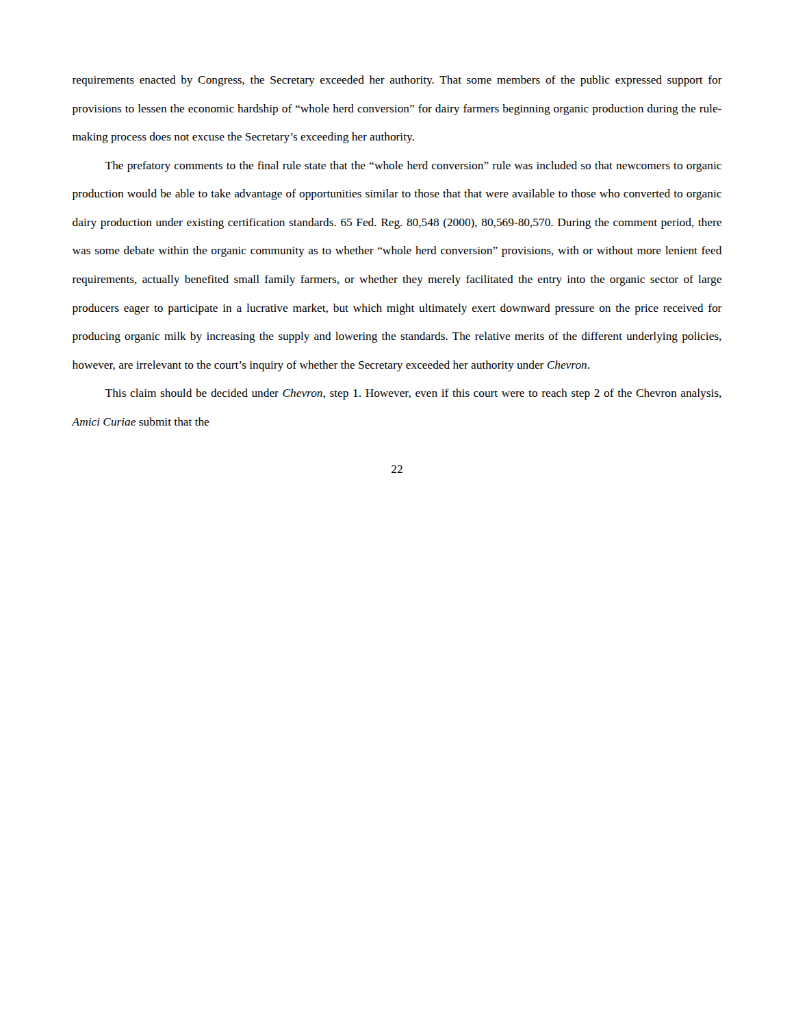requirements enacted by Congress, the Secretary exceeded her authority. That some members of the public expressed support for provisions to lessen the economic hardship of “whole herd conversion” for dairy farmers beginning organic production during the rule-making process does not excuse the Secretary’s exceeding her authority.
The prefatory comments to the final rule state that the “whole herd conversion” rule was included so that newcomers to organic production would be able to take advantage of opportunities similar to those that that were available to those who converted to organic dairy production under existing certification standards. 65 Fed. Reg. 80,548 (2000), 80,569-80,570. During the comment period, there was some debate within the organic community as to whether “whole herd conversion” provisions, with or without more lenient feed requirements, actually benefited small family farmers, or whether they merely facilitated the entry into the organic sector of large producers eager to participate in a lucrative market, but which might ultimately exert downward pressure on the price received for producing organic milk by increasing the supply and lowering the standards. The relative merits of the different underlying policies, however, are irrelevant to the court’s inquiry of whether the Secretary exceeded her authority under Chevron.
This claim should be decided under Chevron, step 1. However, even if this court were to reach step 2 of the Chevron analysis, Amici Curiae submit that the
22